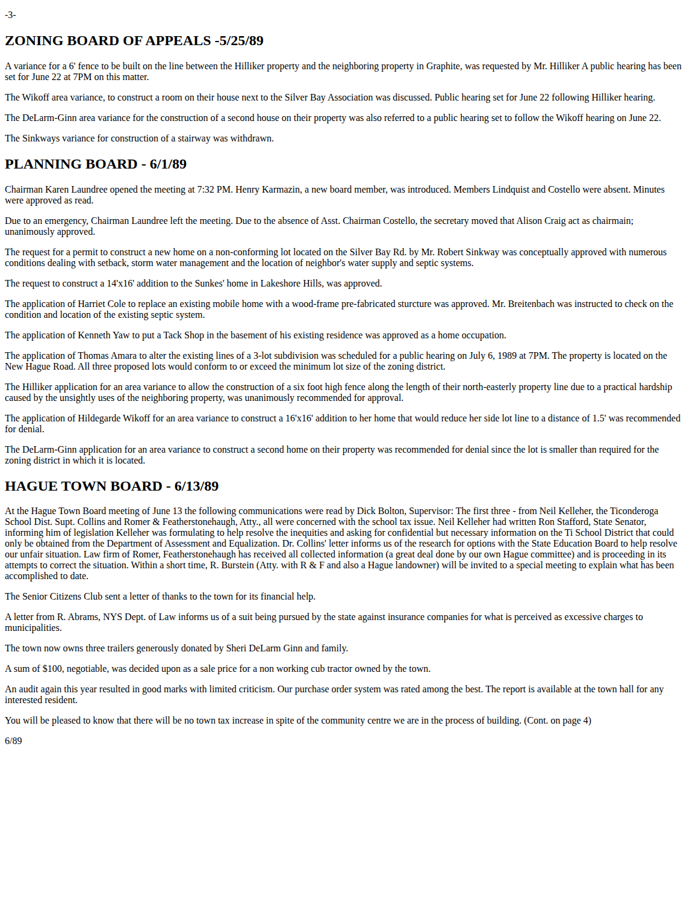-3-
ZONING BOARD OF APPEALS -5/25/89
A variance for a 6' fence to be built on the line between the Hilliker property and the neighboring property in Graphite, was requested by Mr. Hilliker A public hearing has been set for June 22 at 7PM on this matter.
The Wikoff area variance, to construct a room on their house next to the Silver Bay Association was discussed. Public hearing set for June 22 following Hilliker hearing.
The DeLarm-Ginn area variance for the construction of a second house on their property was also referred to a public hearing set to follow the Wikoff hearing on June 22.
The Sinkways variance for construction of a stairway was withdrawn.
PLANNING BOARD - 6/1/89
Chairman Karen Laundree opened the meeting at 7:32 PM. Henry Karmazin, a new board member, was introduced. Members Lindquist and Costello were absent. Minutes were approved as read.
Due to an emergency, Chairman Laundree left the meeting. Due to the absence of Asst. Chairman Costello, the secretary moved that Alison Craig act as chairmain; unanimously approved.
The request for a permit to construct a new home on a non-conforming lot located on the Silver Bay Rd. by Mr. Robert Sinkway was conceptually approved with numerous conditions dealing with setback, storm water management and the location of neighbor's water supply and septic systems.
The request to construct a 14'x16' addition to the Sunkes' home in Lakeshore Hills, was approved.
The application of Harriet Cole to replace an existing mobile home with a wood-frame pre-fabricated sturcture was approved. Mr. Breitenbach was instructed to check on the condition and location of the existing septic system.
The application of Kenneth Yaw to put a Tack Shop in the basement of his existing residence was approved as a home occupation.
The application of Thomas Amara to alter the existing lines of a 3-lot subdivision was scheduled for a public hearing on July 6, 1989 at 7PM. The property is located on the New Hague Road. All three proposed lots would conform to or exceed the minimum lot size of the zoning district.
The Hilliker application for an area variance to allow the construction of a six foot high fence along the length of their north-easterly property line due to a practical hardship caused by the unsightly uses of the neighboring property, was unanimously recommended for approval.
The application of Hildegarde Wikoff for an area variance to construct a 16'x16' addition to her home that would reduce her side lot line to a distance of 1.5' was recommended for denial.
The DeLarm-Ginn application for an area variance to construct a second home on their property was recommended for denial since the lot is smaller than required for the zoning district in which it is located.
HAGUE TOWN BOARD - 6/13/89
At the Hague Town Board meeting of June 13 the following communications were read by Dick Bolton, Supervisor: The first three - from Neil Kelleher, the Ticonderoga School Dist. Supt. Collins and Romer & Featherstonehaugh, Atty., all were concerned with the school tax issue. Neil Kelleher had written Ron Stafford, State Senator, informing him of legislation Kelleher was formulating to help resolve the inequities and asking for confidential but necessary information on the Ti School District that could only be obtained from the Department of Assessment and Equalization. Dr. Collins' letter informs us of the research for options with the State Education Board to help resolve our unfair situation. Law firm of Romer, Featherstonehaugh has received all collected information (a great deal done by our own Hague committee) and is proceeding in its attempts to correct the situation. Within a short time, R. Burstein (Atty. with R & F and also a Hague landowner) will be invited to a special meeting to explain what has been accomplished to date.
The Senior Citizens Club sent a letter of thanks to the town for its financial help.
A letter from R. Abrams, NYS Dept. of Law informs us of a suit being pursued by the state against insurance companies for what is perceived as excessive charges to municipalities.
The town now owns three trailers generously donated by Sheri DeLarm Ginn and family.
A sum of $100, negotiable, was decided upon as a sale price for a non working cub tractor owned by the town.
An audit again this year resulted in good marks with limited criticism. Our purchase order system was rated among the best. The report is available at the town hall for any interested resident.
You will be pleased to know that there will be no town tax increase in spite of the community centre we are in the process of building. (Cont. on page 4)
6/89